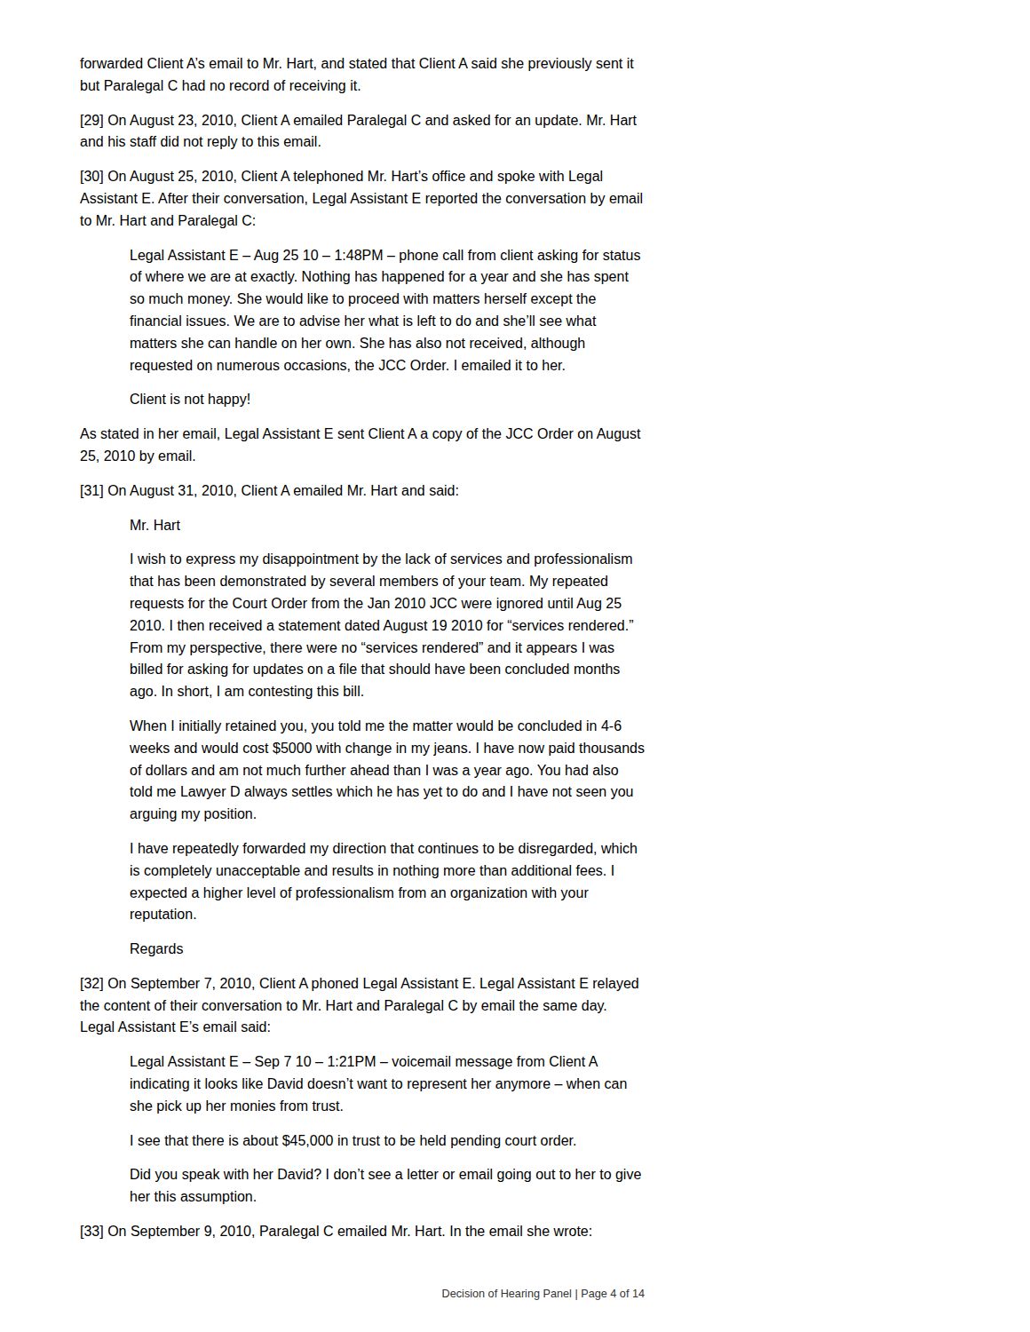forwarded Client A’s email to Mr. Hart, and stated that Client A said she previously sent it but Paralegal C had no record of receiving it.
[29] On August 23, 2010, Client A emailed Paralegal C and asked for an update. Mr. Hart and his staff did not reply to this email.
[30] On August 25, 2010, Client A telephoned Mr. Hart’s office and spoke with Legal Assistant E. After their conversation, Legal Assistant E reported the conversation by email to Mr. Hart and Paralegal C:
Legal Assistant E – Aug 25 10 – 1:48PM – phone call from client asking for status of where we are at exactly. Nothing has happened for a year and she has spent so much money. She would like to proceed with matters herself except the financial issues. We are to advise her what is left to do and she’ll see what matters she can handle on her own. She has also not received, although requested on numerous occasions, the JCC Order. I emailed it to her.
Client is not happy!
As stated in her email, Legal Assistant E sent Client A a copy of the JCC Order on August 25, 2010 by email.
[31] On August 31, 2010, Client A emailed Mr. Hart and said:
Mr. Hart
I wish to express my disappointment by the lack of services and professionalism that has been demonstrated by several members of your team. My repeated requests for the Court Order from the Jan 2010 JCC were ignored until Aug 25 2010. I then received a statement dated August 19 2010 for “services rendered.” From my perspective, there were no “services rendered” and it appears I was billed for asking for updates on a file that should have been concluded months ago. In short, I am contesting this bill.
When I initially retained you, you told me the matter would be concluded in 4-6 weeks and would cost $5000 with change in my jeans. I have now paid thousands of dollars and am not much further ahead than I was a year ago. You had also told me Lawyer D always settles which he has yet to do and I have not seen you arguing my position.
I have repeatedly forwarded my direction that continues to be disregarded, which is completely unacceptable and results in nothing more than additional fees. I expected a higher level of professionalism from an organization with your reputation.
Regards
[32] On September 7, 2010, Client A phoned Legal Assistant E. Legal Assistant E relayed the content of their conversation to Mr. Hart and Paralegal C by email the same day. Legal Assistant E’s email said:
Legal Assistant E – Sep 7 10 – 1:21PM – voicemail message from Client A indicating it looks like David doesn’t want to represent her anymore – when can she pick up her monies from trust.
I see that there is about $45,000 in trust to be held pending court order.
Did you speak with her David? I don’t see a letter or email going out to her to give her this assumption.
[33] On September 9, 2010, Paralegal C emailed Mr. Hart. In the email she wrote:
Decision of Hearing Panel | Page 4 of 14